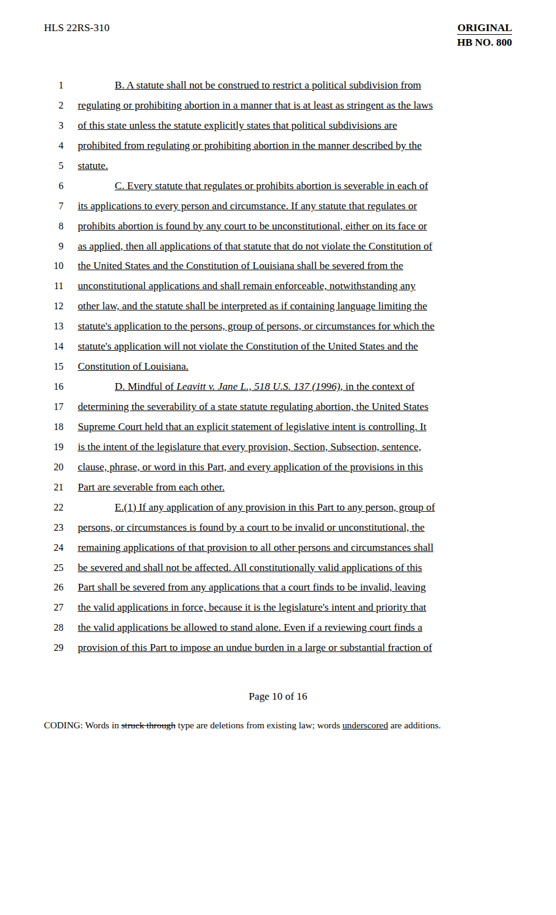HLS 22RS-310
ORIGINAL HB NO. 800
B. A statute shall not be construed to restrict a political subdivision from
regulating or prohibiting abortion in a manner that is at least as stringent as the laws
of this state unless the statute explicitly states that political subdivisions are
prohibited from regulating or prohibiting abortion in the manner described by the
statute.
C. Every statute that regulates or prohibits abortion is severable in each of
its applications to every person and circumstance. If any statute that regulates or
prohibits abortion is found by any court to be unconstitutional, either on its face or
as applied, then all applications of that statute that do not violate the Constitution of
the United States and the Constitution of Louisiana shall be severed from the
unconstitutional applications and shall remain enforceable, notwithstanding any
other law, and the statute shall be interpreted as if containing language limiting the
statute's application to the persons, group of persons, or circumstances for which the
statute's application will not violate the Constitution of the United States and the
Constitution of Louisiana.
D. Mindful of Leavitt v. Jane L., 518 U.S. 137 (1996), in the context of
determining the severability of a state statute regulating abortion, the United States
Supreme Court held that an explicit statement of legislative intent is controlling. It
is the intent of the legislature that every provision, Section, Subsection, sentence,
clause, phrase, or word in this Part, and every application of the provisions in this
Part are severable from each other.
E.(1) If any application of any provision in this Part to any person, group of
persons, or circumstances is found by a court to be invalid or unconstitutional, the
remaining applications of that provision to all other persons and circumstances shall
be severed and shall not be affected. All constitutionally valid applications of this
Part shall be severed from any applications that a court finds to be invalid, leaving
the valid applications in force, because it is the legislature's intent and priority that
the valid applications be allowed to stand alone. Even if a reviewing court finds a
provision of this Part to impose an undue burden in a large or substantial fraction of
Page 10 of 16
CODING: Words in struck through type are deletions from existing law; words underscored are additions.